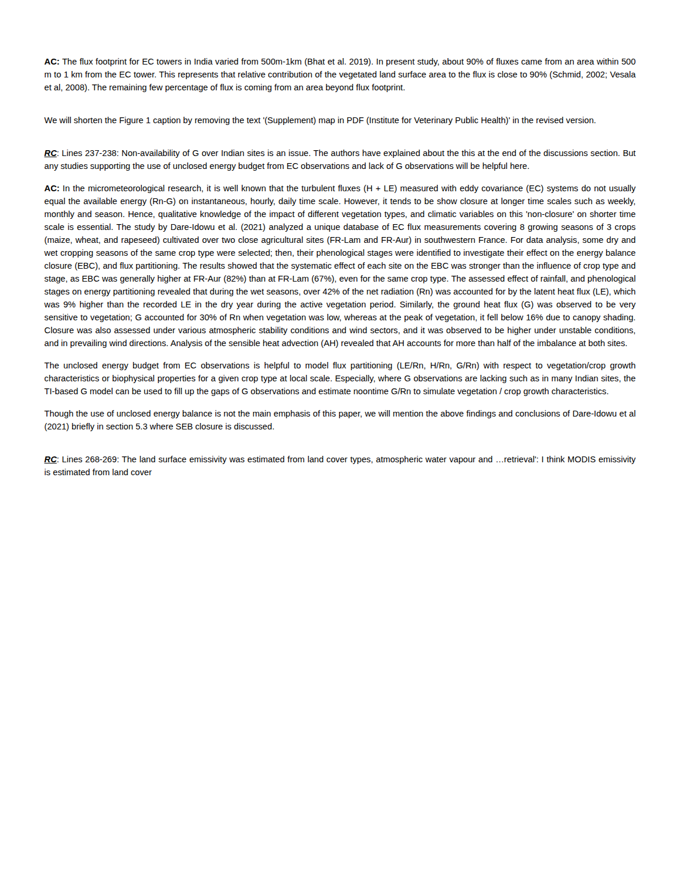AC: The flux footprint for EC towers in India varied from 500m-1km (Bhat et al. 2019). In present study, about 90% of fluxes came from an area within 500 m to 1 km from the EC tower. This represents that relative contribution of the vegetated land surface area to the flux is close to 90% (Schmid, 2002; Vesala et al, 2008). The remaining few percentage of flux is coming from an area beyond flux footprint.
We will shorten the Figure 1 caption by removing the text '(Supplement) map in PDF (Institute for Veterinary Public Health)' in the revised version.
RC: Lines 237-238: Non-availability of G over Indian sites is an issue. The authors have explained about the this at the end of the discussions section. But any studies supporting the use of unclosed energy budget from EC observations and lack of G observations will be helpful here.
AC: In the micrometeorological research, it is well known that the turbulent fluxes (H + LE) measured with eddy covariance (EC) systems do not usually equal the available energy (Rn-G) on instantaneous, hourly, daily time scale. However, it tends to be show closure at longer time scales such as weekly, monthly and season. Hence, qualitative knowledge of the impact of different vegetation types, and climatic variables on this 'non-closure' on shorter time scale is essential. The study by Dare-Idowu et al. (2021) analyzed a unique database of EC flux measurements covering 8 growing seasons of 3 crops (maize, wheat, and rapeseed) cultivated over two close agricultural sites (FR-Lam and FR-Aur) in southwestern France. For data analysis, some dry and wet cropping seasons of the same crop type were selected; then, their phenological stages were identified to investigate their effect on the energy balance closure (EBC), and flux partitioning. The results showed that the systematic effect of each site on the EBC was stronger than the influence of crop type and stage, as EBC was generally higher at FR-Aur (82%) than at FR-Lam (67%), even for the same crop type. The assessed effect of rainfall, and phenological stages on energy partitioning revealed that during the wet seasons, over 42% of the net radiation (Rn) was accounted for by the latent heat flux (LE), which was 9% higher than the recorded LE in the dry year during the active vegetation period. Similarly, the ground heat flux (G) was observed to be very sensitive to vegetation; G accounted for 30% of Rn when vegetation was low, whereas at the peak of vegetation, it fell below 16% due to canopy shading. Closure was also assessed under various atmospheric stability conditions and wind sectors, and it was observed to be higher under unstable conditions, and in prevailing wind directions. Analysis of the sensible heat advection (AH) revealed that AH accounts for more than half of the imbalance at both sites.
The unclosed energy budget from EC observations is helpful to model flux partitioning (LE/Rn, H/Rn, G/Rn) with respect to vegetation/crop growth characteristics or biophysical properties for a given crop type at local scale. Especially, where G observations are lacking such as in many Indian sites, the TI-based G model can be used to fill up the gaps of G observations and estimate noontime G/Rn to simulate vegetation / crop growth characteristics.
Though the use of unclosed energy balance is not the main emphasis of this paper, we will mention the above findings and conclusions of Dare-Idowu et al (2021) briefly in section 5.3 where SEB closure is discussed.
RC: Lines 268-269: The land surface emissivity was estimated from land cover types, atmospheric water vapour and …retrieval': I think MODIS emissivity is estimated from land cover